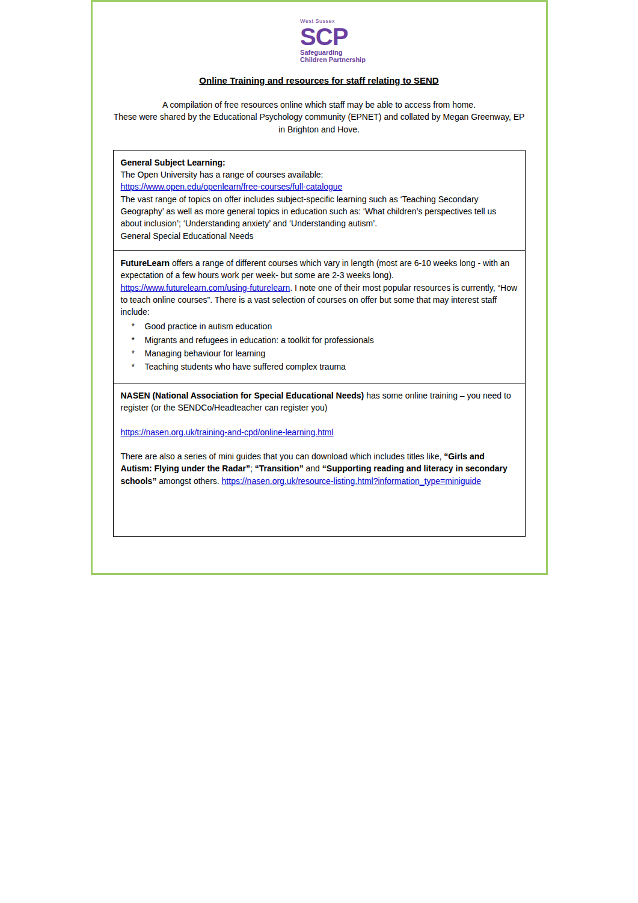West Sussex
SCP
Safeguarding
Children Partnership
Online Training and resources for staff relating to SEND
A compilation of free resources online which staff may be able to access from home.
These were shared by the Educational Psychology community (EPNET) and collated by Megan Greenway, EP in Brighton and Hove.
| General Subject Learning: The Open University has a range of courses available: https://www.open.edu/openlearn/free-courses/full-catalogue The vast range of topics on offer includes subject-specific learning such as ‘Teaching Secondary Geography’ as well as more general topics in education such as: ‘What children’s perspectives tell us about inclusion’; ‘Understanding anxiety’ and ‘Understanding autism’. General Special Educational Needs |
| FutureLearn offers a range of different courses which vary in length (most are 6-10 weeks long - with an expectation of a few hours work per week- but some are 2-3 weeks long). https://www.futurelearn.com/using-futurelearn . I note one of their most popular resources is currently, “How to teach online courses”. There is a vast selection of courses on offer but some that may interest staff include: Good practice in autism education Migrants and refugees in education: a toolkit for professionals Managing behaviour for learning Teaching students who have suffered complex trauma |
| NASEN (National Association for Special Educational Needs) has some online training – you need to register (or the SENDCo/Headteacher can register you) https://nasen.org.uk/training-and-cpd/online-learning.html There are also a series of mini guides that you can download which includes titles like, “Girls and Autism: Flying under the Radar” ; “Transition” and “Supporting reading and literacy in secondary schools” amongst others. https://nasen.org.uk/resource-listing.html?information_type=miniguide |